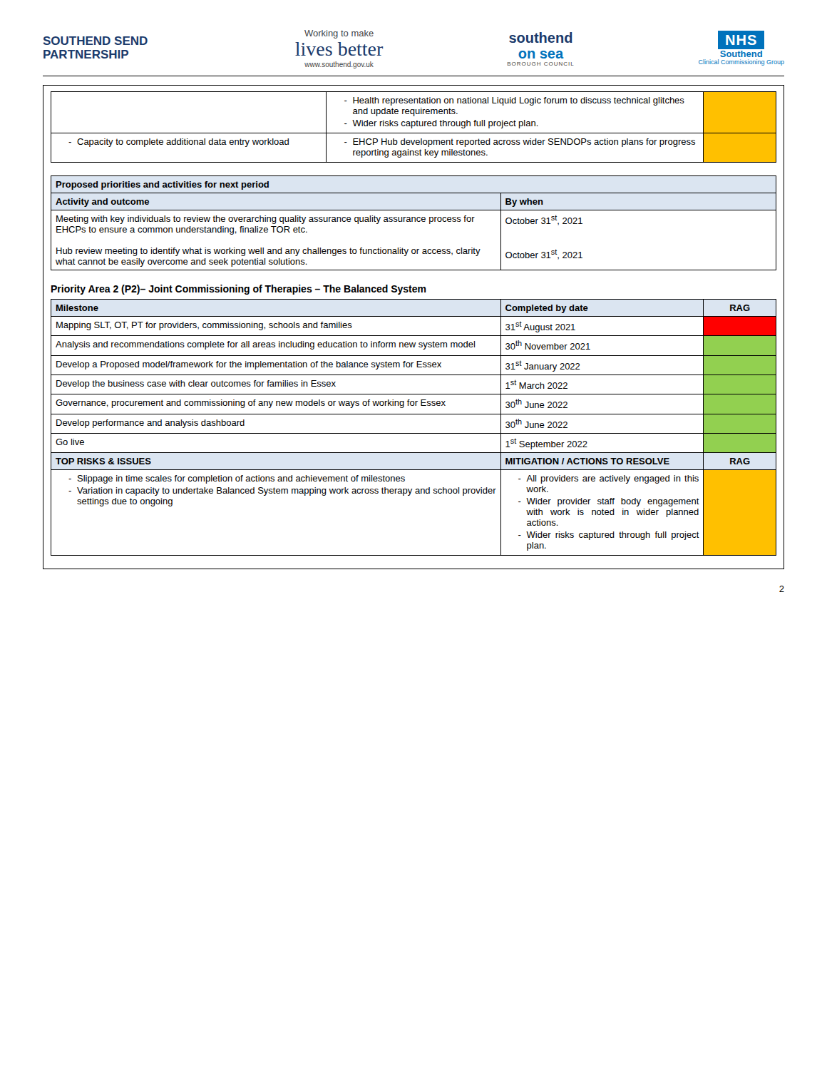SOUTHEND SEND
PARTNERSHIP
Working to make
lives better
www.southend.gov.uk
southend
on sea
BOROUGH COUNCIL
NHS
Southend
Clinical Commissioning Group
| | Health representation on national Liquid Logic forum to discuss technical glitches and update requirements. Wider risks captured through full project plan. | |
| Capacity to complete additional data entry workload | EHCP Hub development reported across wider SENDOPs action plans for progress reporting against key milestones. | |
| Proposed priorities and activities for next period |
| Activity and outcome | By when |
| Meeting with key individuals to review the overarching quality assurance quality assurance process for EHCPs to ensure a common understanding, finalize TOR etc. Hub review meeting to identify what is working well and any challenges to functionality or access, clarity what cannot be easily overcome and seek potential solutions. | October 31 st , 2021 October 31 st , 2021 |
Priority Area 2 (P2)– Joint Commissioning of Therapies – The Balanced System
| Milestone | Completed by date | RAG |
| Mapping SLT, OT, PT for providers, commissioning, schools and families | 31 st August 2021 | |
| Analysis and recommendations complete for all areas including education to inform new system model | 30 th November 2021 | |
| Develop a Proposed model/framework for the implementation of the balance system for Essex | 31 st January 2022 | |
| Develop the business case with clear outcomes for families in Essex | 1 st March 2022 | |
| Governance, procurement and commissioning of any new models or ways of working for Essex | 30 th June 2022 | |
| Develop performance and analysis dashboard | 30 th June 2022 | |
| Go live | 1 st September 2022 | |
| TOP RISKS & ISSUES | MITIGATION / ACTIONS TO RESOLVE | RAG |
| Slippage in time scales for completion of actions and achievement of milestones Variation in capacity to undertake Balanced System mapping work across therapy and school provider settings due to ongoing | All providers are actively engaged in this work. Wider provider staff body engagement with work is noted in wider planned actions. Wider risks captured through full project plan. | |
2